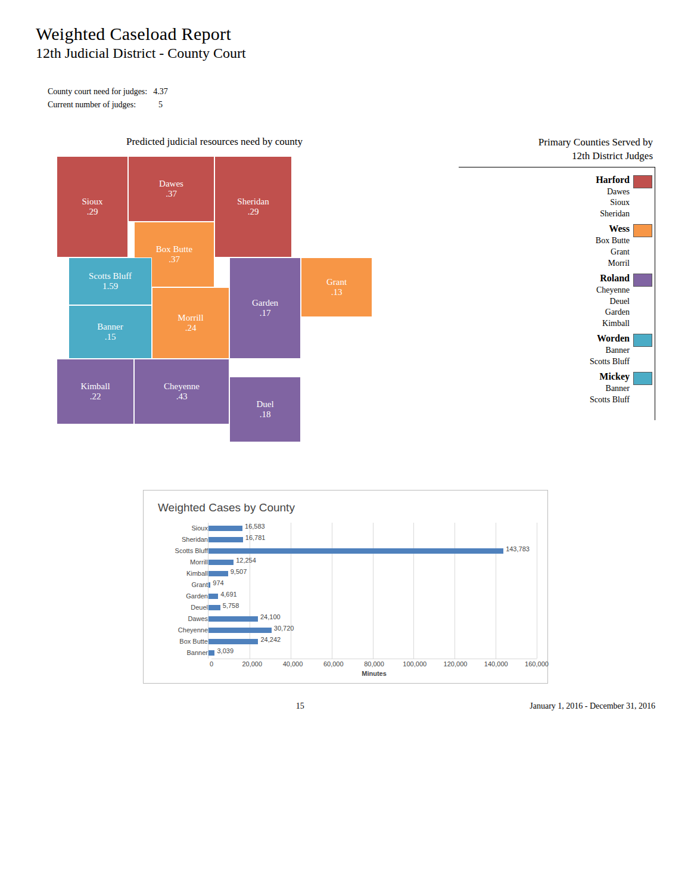Weighted Caseload Report
12th Judicial District - County Court
| County court need for judges: | 4.37 |
| Current number of judges: | 5 |
Predicted judicial resources need by county
Sioux.29
Dawes.37
Sheridan.29
Box Butte.37
Scotts Bluff 1.59
Morrill.24
Garden.17
Grant.13
Banner.15
Kimball.22
Cheyenne.43
Duel.18
Primary Counties Served by
12th District Judges
Harford
Dawes
Sioux
Sheridan
Wess
Box Butte
Grant
Morril
Roland
Cheyenne
Deuel
Garden
Kimball
Worden
Banner
Scotts Bluff
Mickey
Banner
Scotts Bluff
Weighted Cases by County
| Sioux | 16,583 |
| Sheridan | 16,781 |
| Scotts Bluff | 143,783 |
| Morrill | 12,254 |
| Kimball | 9,507 |
| Grant | 974 |
| Garden | 4,691 |
| Deuel | 5,758 |
| Dawes | 24,100 |
| Cheyenne | 30,720 |
| Box Butte | 24,242 |
| Banner | 3,039 |
0 20,000 40,000 60,000 80,000 100,000 120,000 140,000 160,000
Minutes
15 January 1, 2016 - December 31, 2016